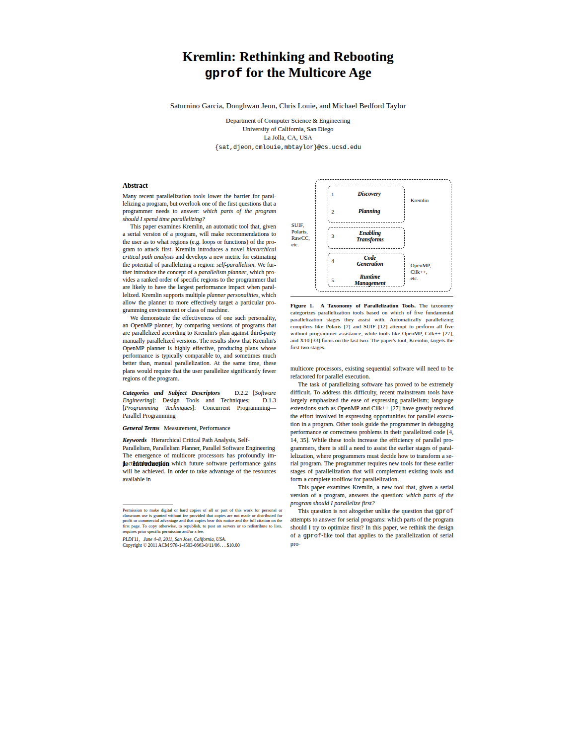Kremlin: Rethinking and Rebooting
gprof for the Multicore Age
Saturnino Garcia, Donghwan Jeon, Chris Louie, and Michael Bedford Taylor
Department of Computer Science & Engineering
University of California, San Diego
La Jolla, CA, USA
{sat,djeon,cmlouie,mbtaylor}@cs.ucsd.edu
Abstract
Many recent parallelization tools lower the barrier for parallelizing a program, but overlook one of the first questions that a programmer needs to answer: which parts of the program should I spend time parallelizing?
This paper examines Kremlin, an automatic tool that, given a serial version of a program, will make recommendations to the user as to what regions (e.g. loops or functions) of the program to attack first. Kremlin introduces a novel hierarchical critical path analysis and develops a new metric for estimating the potential of parallelizing a region: self-parallelism. We further introduce the concept of a parallelism planner, which provides a ranked order of specific regions to the programmer that are likely to have the largest performance impact when parallelized. Kremlin supports multiple planner personalities, which allow the planner to more effectively target a particular programming environment or class of machine.
We demonstrate the effectiveness of one such personality, an OpenMP planner, by comparing versions of programs that are parallelized according to Kremlin's plan against third-party manually parallelized versions. The results show that Kremlin's OpenMP planner is highly effective, producing plans whose performance is typically comparable to, and sometimes much better than, manual parallelization. At the same time, these plans would require that the user parallelize significantly fewer regions of the program.
Categories and Subject Descriptors D.2.2 [Software Engineering]: Design Tools and Techniques; D.1.3 [Programming Techniques]: Concurrent Programming—Parallel Programming
General Terms Measurement, Performance
Keywords Hierarchical Critical Path Analysis, Self-Parallelism, Parallelism Planner, Parallel Software Engineering
1. Introduction
The emergence of multicore processors has profoundly impacted the way in which future software performance gains will be achieved. In order to take advantage of the resources available in
Permission to make digital or hard copies of all or part of this work for personal or classroom use is granted without fee provided that copies are not made or distributed for profit or commercial advantage and that copies bear this notice and the full citation on the first page. To copy otherwise, to republish, to post on servers or to redistribute to lists, requires prior specific permission and/or a fee.
PLDI'11, June 4–8, 2011, San Jose, California, USA.
Copyright © 2011 ACM 978-1-4503-0663-8/11/06. . . $10.00
1
Discovery
2
Planning
3
Enabling
Transforms
4
Code
Generation
5
Runtime
Management
Kremlin
SUIF,
Polaris,
RawCC,
etc.
OpenMP,
Cilk++,
etc.
Figure 1. A Taxonomy of Parallelization Tools. The taxonomy categorizes parallelization tools based on which of five fundamental parallelization stages they assist with. Automatically parallelizing compilers like Polaris [7] and SUIF [12] attempt to perform all five without programmer assistance, while tools like OpenMP, Cilk++ [27], and X10 [33] focus on the last two. The paper's tool, Kremlin, targets the first two stages.
multicore processors, existing sequential software will need to be refactored for parallel execution.
The task of parallelizing software has proved to be extremely difficult. To address this difficulty, recent mainstream tools have largely emphasized the ease of expressing parallelism; language extensions such as OpenMP and Cilk++ [27] have greatly reduced the effort involved in expressing opportunities for parallel execution in a program. Other tools guide the programmer in debugging performance or correctness problems in their parallelized code [4, 14, 35]. While these tools increase the efficiency of parallel programmers, there is still a need to assist the earlier stages of parallelization, where programmers must decide how to transform a serial program. The programmer requires new tools for these earlier stages of parallelization that will complement existing tools and form a complete toolflow for parallelization.
This paper examines Kremlin, a new tool that, given a serial version of a program, answers the question: which parts of the program should I parallelize first?
This question is not altogether unlike the question that gprof attempts to answer for serial programs: which parts of the program should I try to optimize first? In this paper, we rethink the design of a gprof-like tool that applies to the parallelization of serial pro-